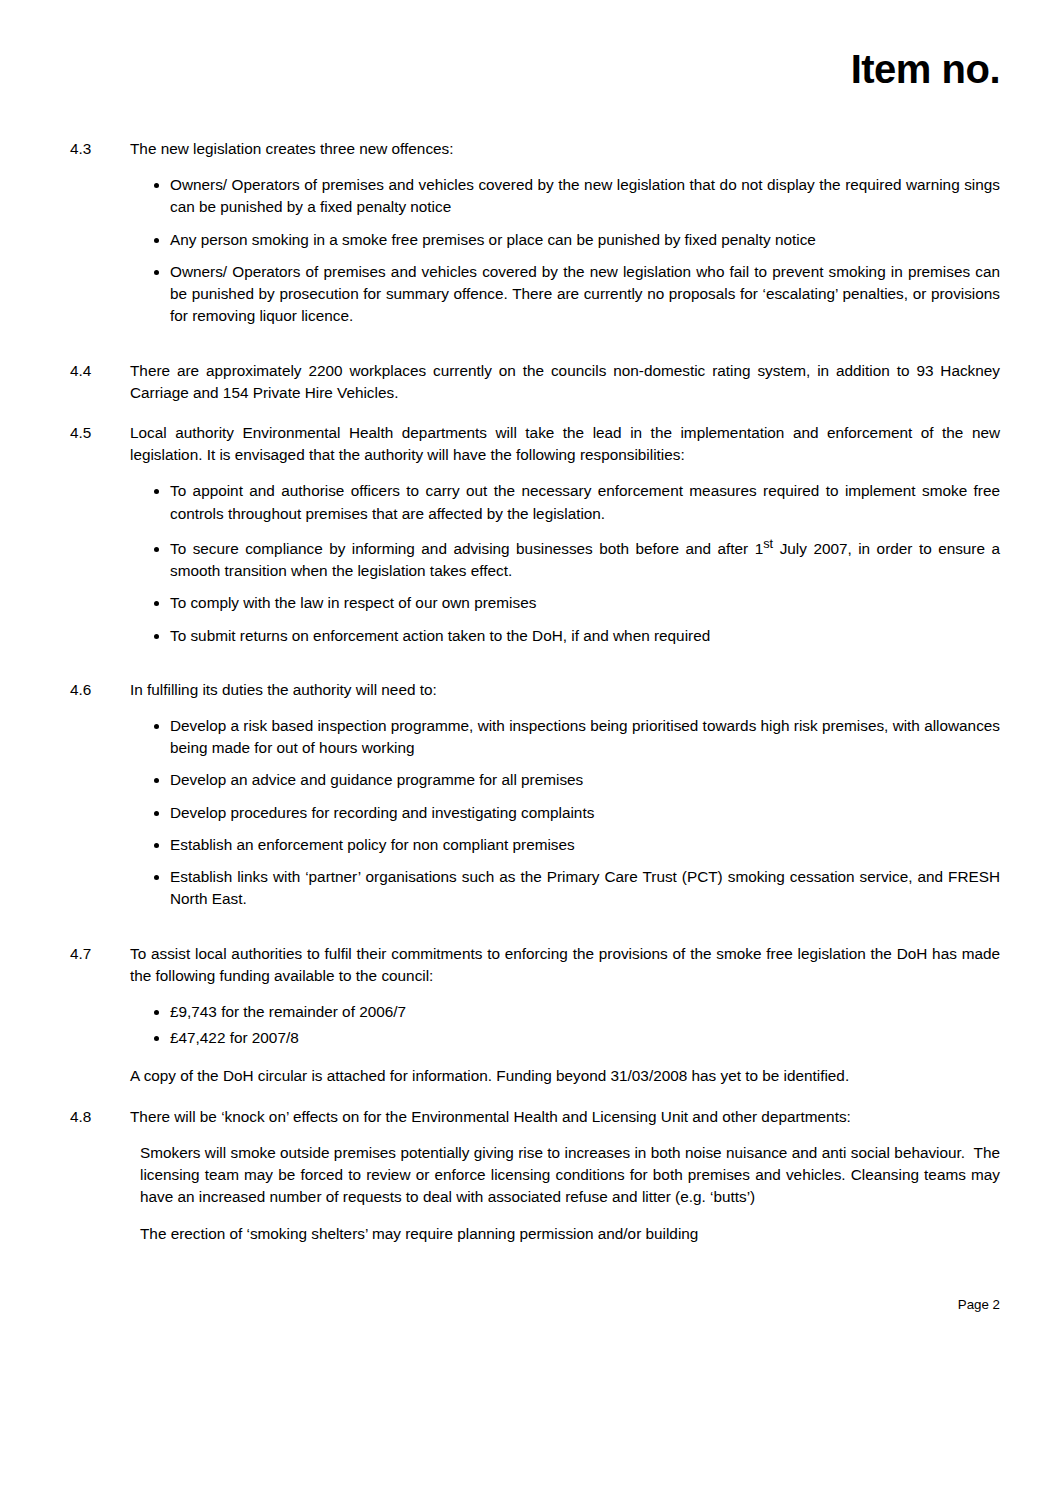Item no.
4.3
The new legislation creates three new offences:
Owners/ Operators of premises and vehicles covered by the new legislation that do not display the required warning sings can be punished by a fixed penalty notice
Any person smoking in a smoke free premises or place can be punished by fixed penalty notice
Owners/ Operators of premises and vehicles covered by the new legislation who fail to prevent smoking in premises can be punished by prosecution for summary offence. There are currently no proposals for ‘escalating’ penalties, or provisions for removing liquor licence.
4.4
There are approximately 2200 workplaces currently on the councils non-domestic rating system, in addition to 93 Hackney Carriage and 154 Private Hire Vehicles.
4.5
Local authority Environmental Health departments will take the lead in the implementation and enforcement of the new legislation. It is envisaged that the authority will have the following responsibilities:
To appoint and authorise officers to carry out the necessary enforcement measures required to implement smoke free controls throughout premises that are affected by the legislation.
To secure compliance by informing and advising businesses both before and after 1st July 2007, in order to ensure a smooth transition when the legislation takes effect.
To comply with the law in respect of our own premises
To submit returns on enforcement action taken to the DoH, if and when required
4.6
In fulfilling its duties the authority will need to:
Develop a risk based inspection programme, with inspections being prioritised towards high risk premises, with allowances being made for out of hours working
Develop an advice and guidance programme for all premises
Develop procedures for recording and investigating complaints
Establish an enforcement policy for non compliant premises
Establish links with ‘partner’ organisations such as the Primary Care Trust (PCT) smoking cessation service, and FRESH North East.
4.7
To assist local authorities to fulfil their commitments to enforcing the provisions of the smoke free legislation the DoH has made the following funding available to the council:
£9,743 for the remainder of 2006/7
£47,422 for 2007/8
A copy of the DoH circular is attached for information. Funding beyond 31/03/2008 has yet to be identified.
4.8
There will be ‘knock on’ effects on for the Environmental Health and Licensing Unit and other departments:
Smokers will smoke outside premises potentially giving rise to increases in both noise nuisance and anti social behaviour. The licensing team may be forced to review or enforce licensing conditions for both premises and vehicles. Cleansing teams may have an increased number of requests to deal with associated refuse and litter (e.g. ‘butts’)
The erection of ‘smoking shelters’ may require planning permission and/or building
Page 2